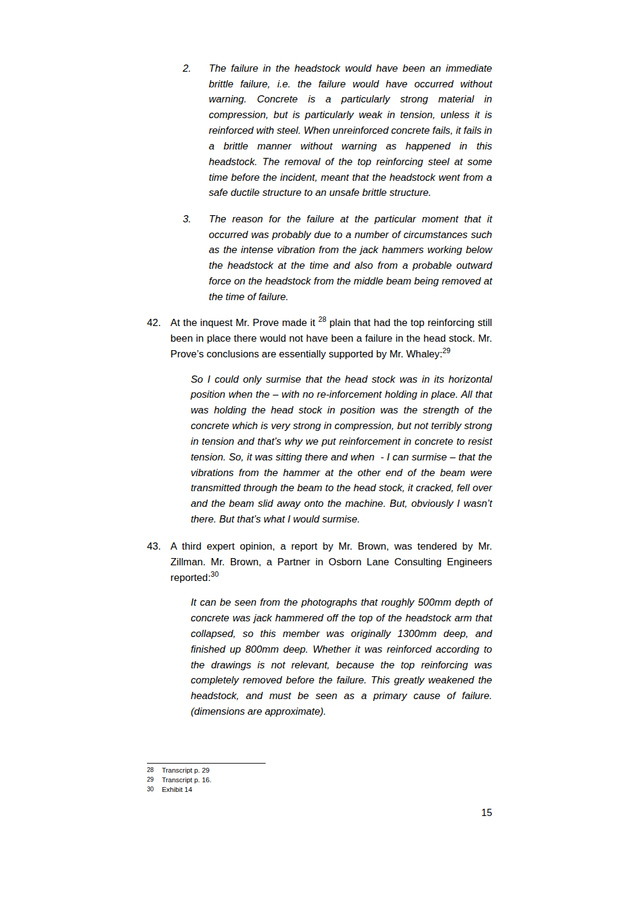2. The failure in the headstock would have been an immediate brittle failure, i.e. the failure would have occurred without warning. Concrete is a particularly strong material in compression, but is particularly weak in tension, unless it is reinforced with steel. When unreinforced concrete fails, it fails in a brittle manner without warning as happened in this headstock. The removal of the top reinforcing steel at some time before the incident, meant that the headstock went from a safe ductile structure to an unsafe brittle structure.
3. The reason for the failure at the particular moment that it occurred was probably due to a number of circumstances such as the intense vibration from the jack hammers working below the headstock at the time and also from a probable outward force on the headstock from the middle beam being removed at the time of failure.
42.
At the inquest Mr. Prove made it 28 plain that had the top reinforcing still been in place there would not have been a failure in the head stock. Mr. Prove’s conclusions are essentially supported by Mr. Whaley:29
So I could only surmise that the head stock was in its horizontal position when the – with no re-inforcement holding in place. All that was holding the head stock in position was the strength of the concrete which is very strong in compression, but not terribly strong in tension and that’s why we put reinforcement in concrete to resist tension. So, it was sitting there and when - I can surmise – that the vibrations from the hammer at the other end of the beam were transmitted through the beam to the head stock, it cracked, fell over and the beam slid away onto the machine. But, obviously I wasn’t there. But that’s what I would surmise.
43.
A third expert opinion, a report by Mr. Brown, was tendered by Mr. Zillman. Mr. Brown, a Partner in Osborn Lane Consulting Engineers reported:30
It can be seen from the photographs that roughly 500mm depth of concrete was jack hammered off the top of the headstock arm that collapsed, so this member was originally 1300mm deep, and finished up 800mm deep. Whether it was reinforced according to the drawings is not relevant, because the top reinforcing was completely removed before the failure. This greatly weakened the headstock, and must be seen as a primary cause of failure. (dimensions are approximate).
| 28 | Transcript p. 29 |
| 29 | Transcript p. 16. |
| 30 | Exhibit 14 |
15